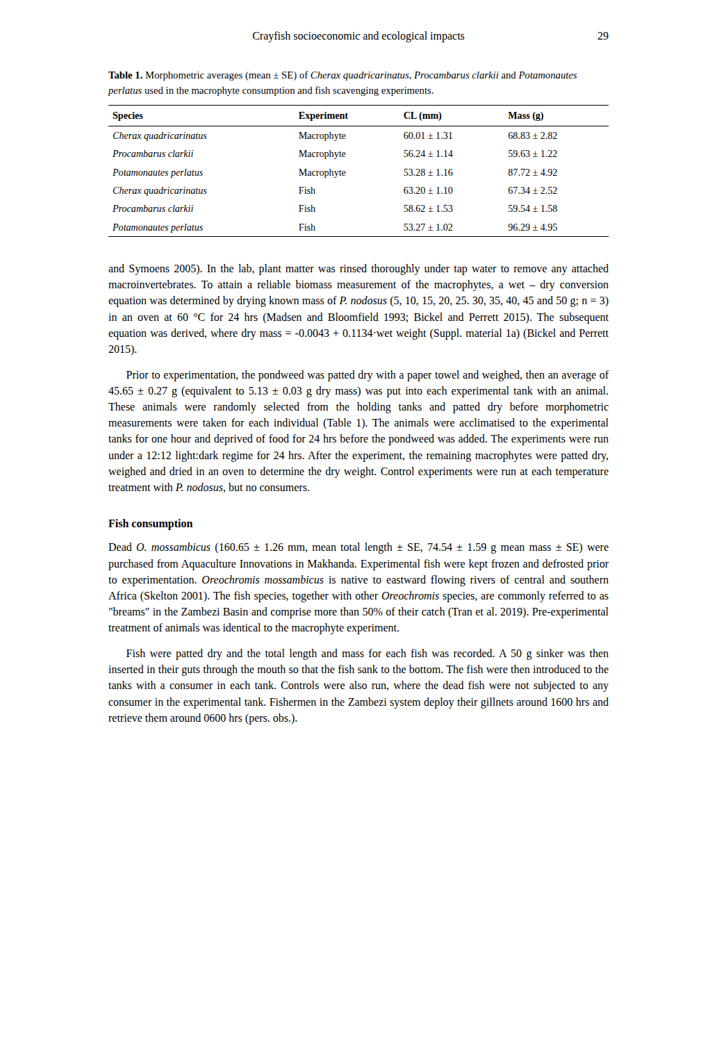Crayfish socioeconomic and ecological impacts 29
Table 1. Morphometric averages (mean ± SE) of Cherax quadricarinatus, Procambarus clarkii and Potamonautes perlatus used in the macrophyte consumption and fish scavenging experiments.
| Species | Experiment | CL (mm) | Mass (g) |
| --- | --- | --- | --- |
| Cherax quadricarinatus | Macrophyte | 60.01 ± 1.31 | 68.83 ± 2.82 |
| Procambarus clarkii | Macrophyte | 56.24 ± 1.14 | 59.63 ± 1.22 |
| Potamonautes perlatus | Macrophyte | 53.28 ± 1.16 | 87.72 ± 4.92 |
| Cherax quadricarinatus | Fish | 63.20 ± 1.10 | 67.34 ± 2.52 |
| Procambarus clarkii | Fish | 58.62 ± 1.53 | 59.54 ± 1.58 |
| Potamonautes perlatus | Fish | 53.27 ± 1.02 | 96.29 ± 4.95 |
and Symoens 2005). In the lab, plant matter was rinsed thoroughly under tap water to remove any attached macroinvertebrates. To attain a reliable biomass measurement of the macrophytes, a wet – dry conversion equation was determined by drying known mass of P. nodosus (5, 10, 15, 20, 25. 30, 35, 40, 45 and 50 g; n = 3) in an oven at 60 °C for 24 hrs (Madsen and Bloomfield 1993; Bickel and Perrett 2015). The subsequent equation was derived, where dry mass = -0.0043 + 0.1134·wet weight (Suppl. material 1a) (Bickel and Perrett 2015).
Prior to experimentation, the pondweed was patted dry with a paper towel and weighed, then an average of 45.65 ± 0.27 g (equivalent to 5.13 ± 0.03 g dry mass) was put into each experimental tank with an animal. These animals were randomly selected from the holding tanks and patted dry before morphometric measurements were taken for each individual (Table 1). The animals were acclimatised to the experimental tanks for one hour and deprived of food for 24 hrs before the pondweed was added. The experiments were run under a 12:12 light:dark regime for 24 hrs. After the experiment, the remaining macrophytes were patted dry, weighed and dried in an oven to determine the dry weight. Control experiments were run at each temperature treatment with P. nodosus, but no consumers.
Fish consumption
Dead O. mossambicus (160.65 ± 1.26 mm, mean total length ± SE, 74.54 ± 1.59 g mean mass ± SE) were purchased from Aquaculture Innovations in Makhanda. Experimental fish were kept frozen and defrosted prior to experimentation. Oreochromis mossambicus is native to eastward flowing rivers of central and southern Africa (Skelton 2001). The fish species, together with other Oreochromis species, are commonly referred to as "breams" in the Zambezi Basin and comprise more than 50% of their catch (Tran et al. 2019). Pre-experimental treatment of animals was identical to the macrophyte experiment.
Fish were patted dry and the total length and mass for each fish was recorded. A 50 g sinker was then inserted in their guts through the mouth so that the fish sank to the bottom. The fish were then introduced to the tanks with a consumer in each tank. Controls were also run, where the dead fish were not subjected to any consumer in the experimental tank. Fishermen in the Zambezi system deploy their gillnets around 1600 hrs and retrieve them around 0600 hrs (pers. obs.).